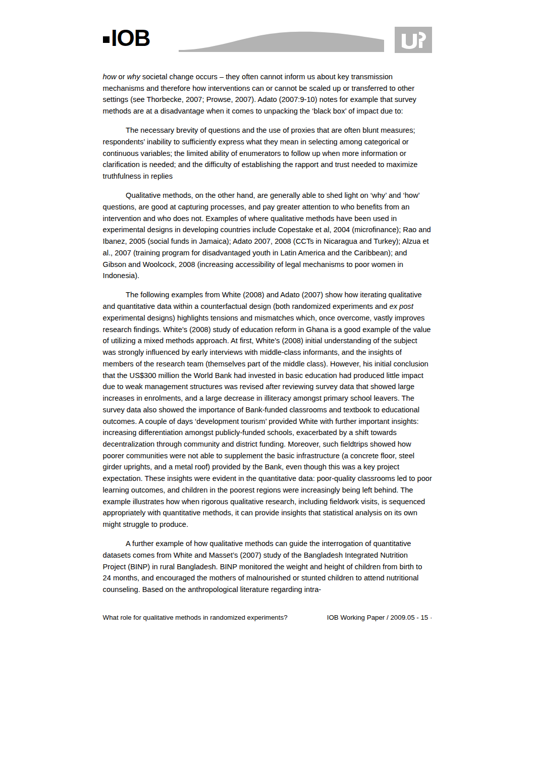IOB
how or why societal change occurs – they often cannot inform us about key transmission mechanisms and therefore how interventions can or cannot be scaled up or transferred to other settings (see Thorbecke, 2007; Prowse, 2007). Adato (2007:9-10) notes for example that survey methods are at a disadvantage when it comes to unpacking the ‘black box’ of impact due to:
The necessary brevity of questions and the use of proxies that are often blunt measures; respondents’ inability to sufficiently express what they mean in selecting among categorical or continuous variables; the limited ability of enumerators to follow up when more information or clarification is needed; and the difficulty of establishing the rapport and trust needed to maximize truthfulness in replies
Qualitative methods, on the other hand, are generally able to shed light on ‘why’ and ‘how’ questions, are good at capturing processes, and pay greater attention to who benefits from an intervention and who does not. Examples of where qualitative methods have been used in experimental designs in developing countries include Copestake et al, 2004 (microfinance); Rao and Ibanez, 2005 (social funds in Jamaica); Adato 2007, 2008 (CCTs in Nicaragua and Turkey); Alzua et al., 2007 (training program for disadvantaged youth in Latin America and the Caribbean); and Gibson and Woolcock, 2008 (increasing accessibility of legal mechanisms to poor women in Indonesia).
The following examples from White (2008) and Adato (2007) show how iterating qualitative and quantitative data within a counterfactual design (both randomized experiments and ex post experimental designs) highlights tensions and mismatches which, once overcome, vastly improves research findings. White’s (2008) study of education reform in Ghana is a good example of the value of utilizing a mixed methods approach. At first, White’s (2008) initial understanding of the subject was strongly influenced by early interviews with middle-class informants, and the insights of members of the research team (themselves part of the middle class). However, his initial conclusion that the US$300 million the World Bank had invested in basic education had produced little impact due to weak management structures was revised after reviewing survey data that showed large increases in enrolments, and a large decrease in illiteracy amongst primary school leavers. The survey data also showed the importance of Bank-funded classrooms and textbook to educational outcomes. A couple of days ‘development tourism’ provided White with further important insights: increasing differentiation amongst publicly-funded schools, exacerbated by a shift towards decentralization through community and district funding. Moreover, such fieldtrips showed how poorer communities were not able to supplement the basic infrastructure (a concrete floor, steel girder uprights, and a metal roof) provided by the Bank, even though this was a key project expectation. These insights were evident in the quantitative data: poor-quality classrooms led to poor learning outcomes, and children in the poorest regions were increasingly being left behind. The example illustrates how when rigorous qualitative research, including fieldwork visits, is sequenced appropriately with quantitative methods, it can provide insights that statistical analysis on its own might struggle to produce.
A further example of how qualitative methods can guide the interrogation of quantitative datasets comes from White and Masset’s (2007) study of the Bangladesh Integrated Nutrition Project (BINP) in rural Bangladesh. BINP monitored the weight and height of children from birth to 24 months, and encouraged the mothers of malnourished or stunted children to attend nutritional counseling. Based on the anthropological literature regarding intra-
What role for qualitative methods in randomized experiments? IOB Working Paper / 2009.05 - 15 ·